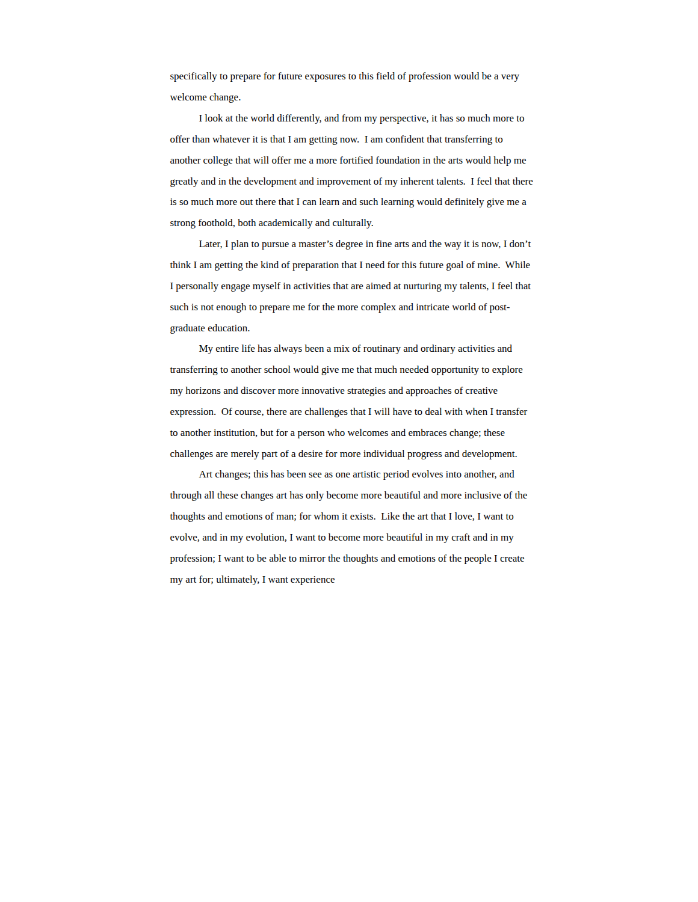specifically to prepare for future exposures to this field of profession would be a very welcome change.
I look at the world differently, and from my perspective, it has so much more to offer than whatever it is that I am getting now. I am confident that transferring to another college that will offer me a more fortified foundation in the arts would help me greatly and in the development and improvement of my inherent talents. I feel that there is so much more out there that I can learn and such learning would definitely give me a strong foothold, both academically and culturally.
Later, I plan to pursue a master’s degree in fine arts and the way it is now, I don’t think I am getting the kind of preparation that I need for this future goal of mine. While I personally engage myself in activities that are aimed at nurturing my talents, I feel that such is not enough to prepare me for the more complex and intricate world of post-graduate education.
My entire life has always been a mix of routinary and ordinary activities and transferring to another school would give me that much needed opportunity to explore my horizons and discover more innovative strategies and approaches of creative expression. Of course, there are challenges that I will have to deal with when I transfer to another institution, but for a person who welcomes and embraces change; these challenges are merely part of a desire for more individual progress and development.
Art changes; this has been see as one artistic period evolves into another, and through all these changes art has only become more beautiful and more inclusive of the thoughts and emotions of man; for whom it exists. Like the art that I love, I want to evolve, and in my evolution, I want to become more beautiful in my craft and in my profession; I want to be able to mirror the thoughts and emotions of the people I create my art for; ultimately, I want experience